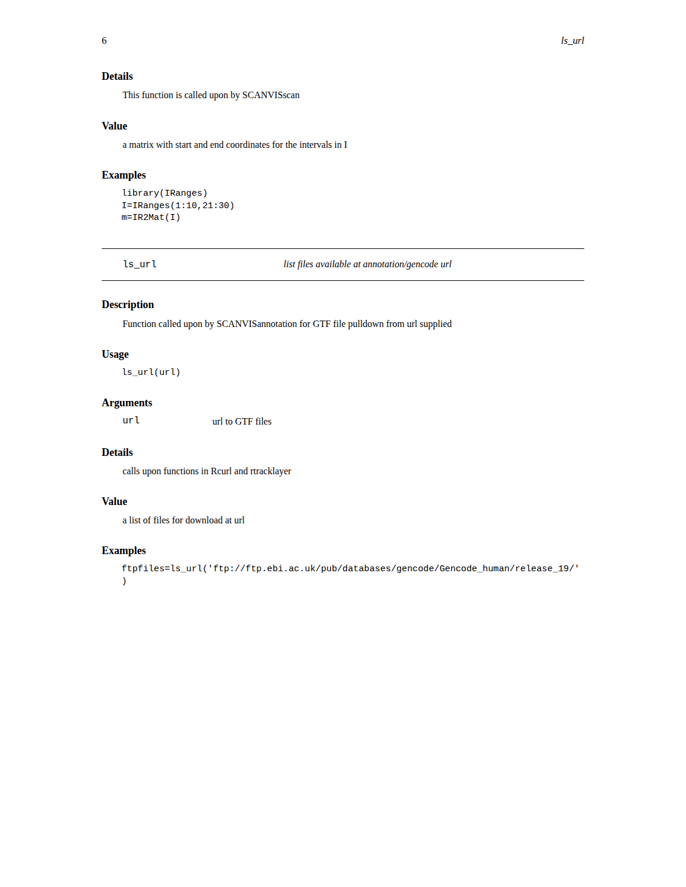6 ls_url
Details
This function is called upon by SCANVISscan
Value
a matrix with start and end coordinates for the intervals in I
Examples
library(IRanges)
I=IRanges(1:10,21:30)
m=IR2Mat(I)
ls_url list files available at annotation/gencode url
Description
Function called upon by SCANVISannotation for GTF file pulldown from url supplied
Usage
ls_url(url)
Arguments
url
url to GTF files
Details
calls upon functions in Rcurl and rtracklayer
Value
a list of files for download at url
Examples
ftpfiles=ls_url('ftp://ftp.ebi.ac.uk/pub/databases/gencode/Gencode_human/release_19/')